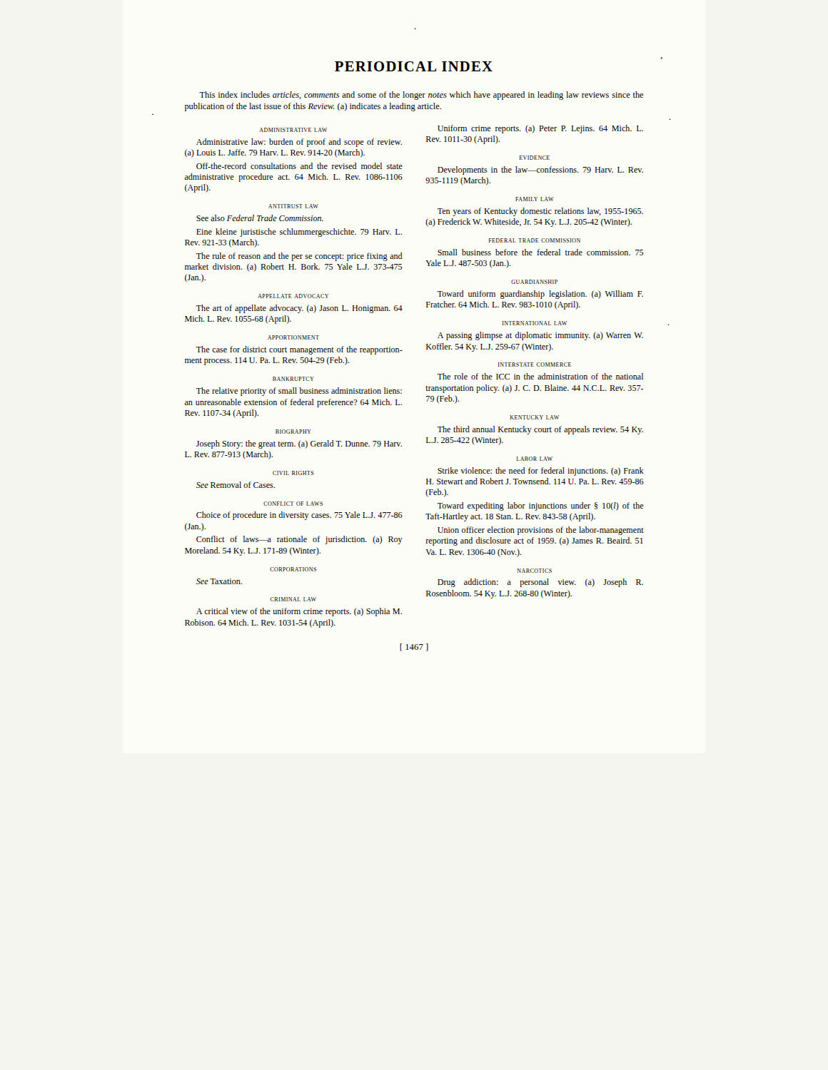. . , . .
PERIODICAL INDEX
This index includes articles, comments and some of the longer notes which have appeared in leading law reviews since the publication of the last issue of this Review. (a) indicates a leading article.
Administrative Law
Administrative law: burden of proof and scope of review. (a) Louis L. Jaffe. 79 Harv. L. Rev. 914-20 (March).
Off-the-record consultations and the revised model state administrative procedure act. 64 Mich. L. Rev. 1086-1106 (April).
Antitrust Law
See also Federal Trade Commission.
Eine kleine juristische schlummergeschichte. 79 Harv. L. Rev. 921-33 (March).
The rule of reason and the per se concept: price fixing and market division. (a) Robert H. Bork. 75 Yale L.J. 373-475 (Jan.).
Appellate Advocacy
The art of appellate advocacy. (a) Jason L. Honigman. 64 Mich. L. Rev. 1055-68 (April).
Apportionment
The case for district court management of the reapportionment process. 114 U. Pa. L. Rev. 504-29 (Feb.).
Bankruptcy
The relative priority of small business administration liens: an unreasonable extension of federal preference? 64 Mich. L. Rev. 1107-34 (April).
Biography
Joseph Story: the great term. (a) Gerald T. Dunne. 79 Harv. L. Rev. 877-913 (March).
Civil Rights
See Removal of Cases.
Conflict of Laws
Choice of procedure in diversity cases. 75 Yale L.J. 477-86 (Jan.).
Conflict of laws—a rationale of jurisdiction. (a) Roy Moreland. 54 Ky. L.J. 171-89 (Winter).
Corporations
See Taxation.
Criminal Law
A critical view of the uniform crime reports. (a) Sophia M. Robison. 64 Mich. L. Rev. 1031-54 (April).
Uniform crime reports. (a) Peter P. Lejins. 64 Mich. L. Rev. 1011-30 (April).
Evidence
Developments in the law—confessions. 79 Harv. L. Rev. 935-1119 (March).
Family Law
Ten years of Kentucky domestic relations law, 1955-1965. (a) Frederick W. Whiteside, Jr. 54 Ky. L.J. 205-42 (Winter).
Federal Trade Commission
Small business before the federal trade commission. 75 Yale L.J. 487-503 (Jan.).
Guardianship
Toward uniform guardianship legislation. (a) William F. Fratcher. 64 Mich. L. Rev. 983-1010 (April).
International Law
A passing glimpse at diplomatic immunity. (a) Warren W. Koffler. 54 Ky. L.J. 259-67 (Winter).
Interstate Commerce
The role of the ICC in the administration of the national transportation policy. (a) J. C. D. Blaine. 44 N.C.L. Rev. 357-79 (Feb.).
Kentucky Law
The third annual Kentucky court of appeals review. 54 Ky. L.J. 285-422 (Winter).
Labor Law
Strike violence: the need for federal injunctions. (a) Frank H. Stewart and Robert J. Townsend. 114 U. Pa. L. Rev. 459-86 (Feb.).
Toward expediting labor injunctions under § 10(l) of the Taft-Hartley act. 18 Stan. L. Rev. 843-58 (April).
Union officer election provisions of the labor-management reporting and disclosure act of 1959. (a) James R. Beaird. 51 Va. L. Rev. 1306-40 (Nov.).
Narcotics
Drug addiction: a personal view. (a) Joseph R. Rosenbloom. 54 Ky. L.J. 268-80 (Winter).
[ 1467 ]